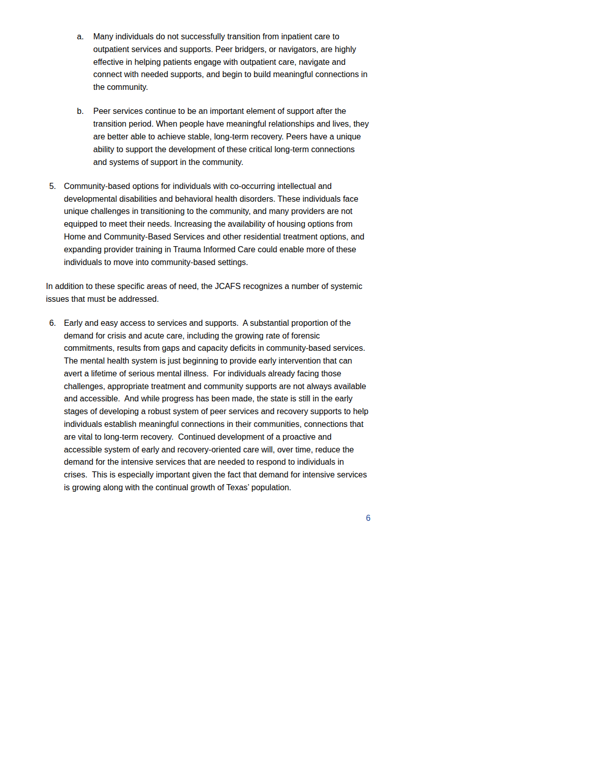a. Many individuals do not successfully transition from inpatient care to outpatient services and supports. Peer bridgers, or navigators, are highly effective in helping patients engage with outpatient care, navigate and connect with needed supports, and begin to build meaningful connections in the community.
b. Peer services continue to be an important element of support after the transition period. When people have meaningful relationships and lives, they are better able to achieve stable, long-term recovery. Peers have a unique ability to support the development of these critical long-term connections and systems of support in the community.
5. Community-based options for individuals with co-occurring intellectual and developmental disabilities and behavioral health disorders. These individuals face unique challenges in transitioning to the community, and many providers are not equipped to meet their needs. Increasing the availability of housing options from Home and Community-Based Services and other residential treatment options, and expanding provider training in Trauma Informed Care could enable more of these individuals to move into community-based settings.
In addition to these specific areas of need, the JCAFS recognizes a number of systemic issues that must be addressed.
6. Early and easy access to services and supports. A substantial proportion of the demand for crisis and acute care, including the growing rate of forensic commitments, results from gaps and capacity deficits in community-based services. The mental health system is just beginning to provide early intervention that can avert a lifetime of serious mental illness. For individuals already facing those challenges, appropriate treatment and community supports are not always available and accessible. And while progress has been made, the state is still in the early stages of developing a robust system of peer services and recovery supports to help individuals establish meaningful connections in their communities, connections that are vital to long-term recovery. Continued development of a proactive and accessible system of early and recovery-oriented care will, over time, reduce the demand for the intensive services that are needed to respond to individuals in crises. This is especially important given the fact that demand for intensive services is growing along with the continual growth of Texas’ population.
6